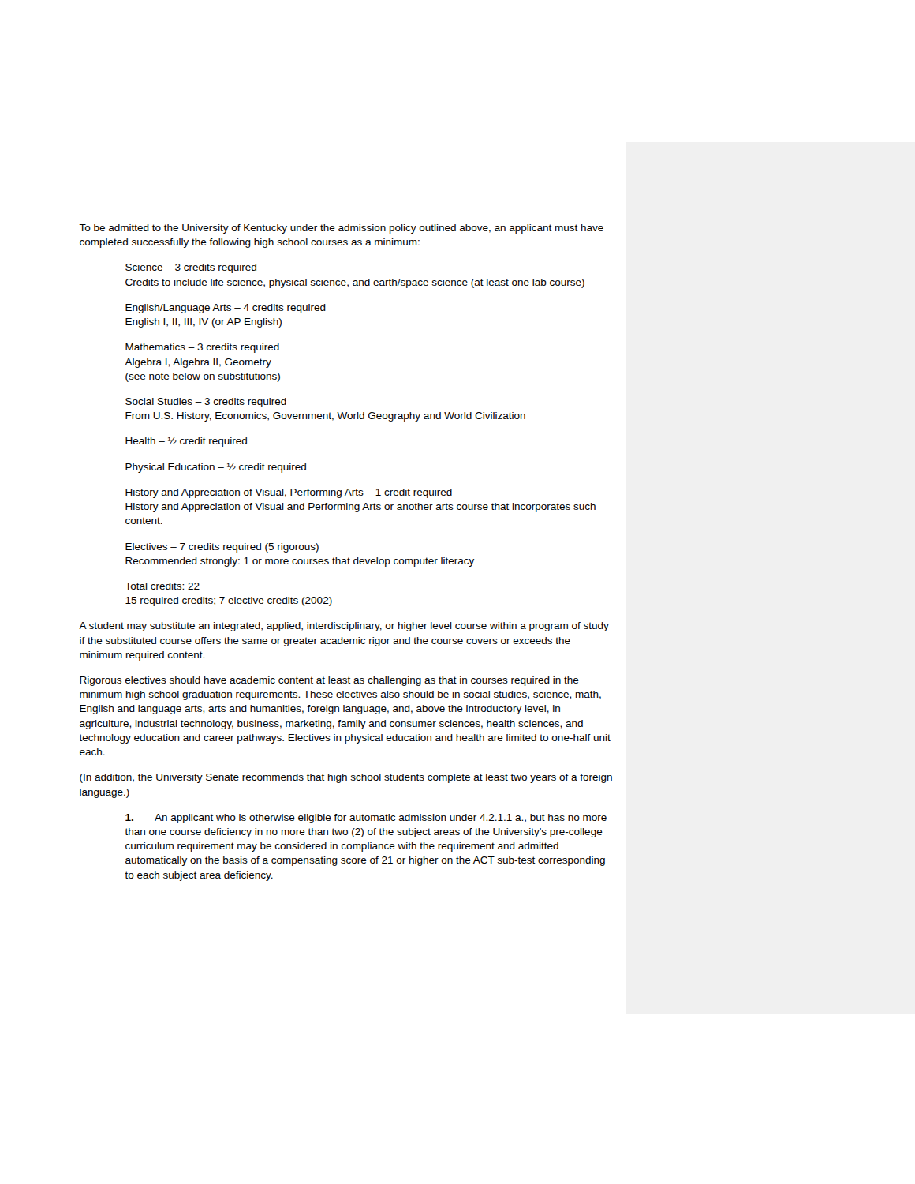To be admitted to the University of Kentucky under the admission policy outlined above, an applicant must have completed successfully the following high school courses as a minimum:
Science – 3 credits required
Credits to include life science, physical science, and earth/space science (at least one lab course)
English/Language Arts – 4 credits required
English I, II, III, IV (or AP English)
Mathematics – 3 credits required
Algebra I, Algebra II, Geometry
(see note below on substitutions)
Social Studies – 3 credits required
From U.S. History, Economics, Government, World Geography and World Civilization
Health – ½ credit required
Physical Education – ½ credit required
History and Appreciation of Visual, Performing Arts – 1 credit required
History and Appreciation of Visual and Performing Arts or another arts course that incorporates such content.
Electives – 7 credits required (5 rigorous)
Recommended strongly: 1 or more courses that develop computer literacy
Total credits: 22
15 required credits; 7 elective credits (2002)
A student may substitute an integrated, applied, interdisciplinary, or higher level course within a program of study if the substituted course offers the same or greater academic rigor and the course covers or exceeds the minimum required content.
Rigorous electives should have academic content at least as challenging as that in courses required in the minimum high school graduation requirements. These electives also should be in social studies, science, math, English and language arts, arts and humanities, foreign language, and, above the introductory level, in agriculture, industrial technology, business, marketing, family and consumer sciences, health sciences, and technology education and career pathways. Electives in physical education and health are limited to one-half unit each.
(In addition, the University Senate recommends that high school students complete at least two years of a foreign language.)
1. An applicant who is otherwise eligible for automatic admission under 4.2.1.1 a., but has no more than one course deficiency in no more than two (2) of the subject areas of the University's pre-college curriculum requirement may be considered in compliance with the requirement and admitted automatically on the basis of a compensating score of 21 or higher on the ACT sub-test corresponding to each subject area deficiency.